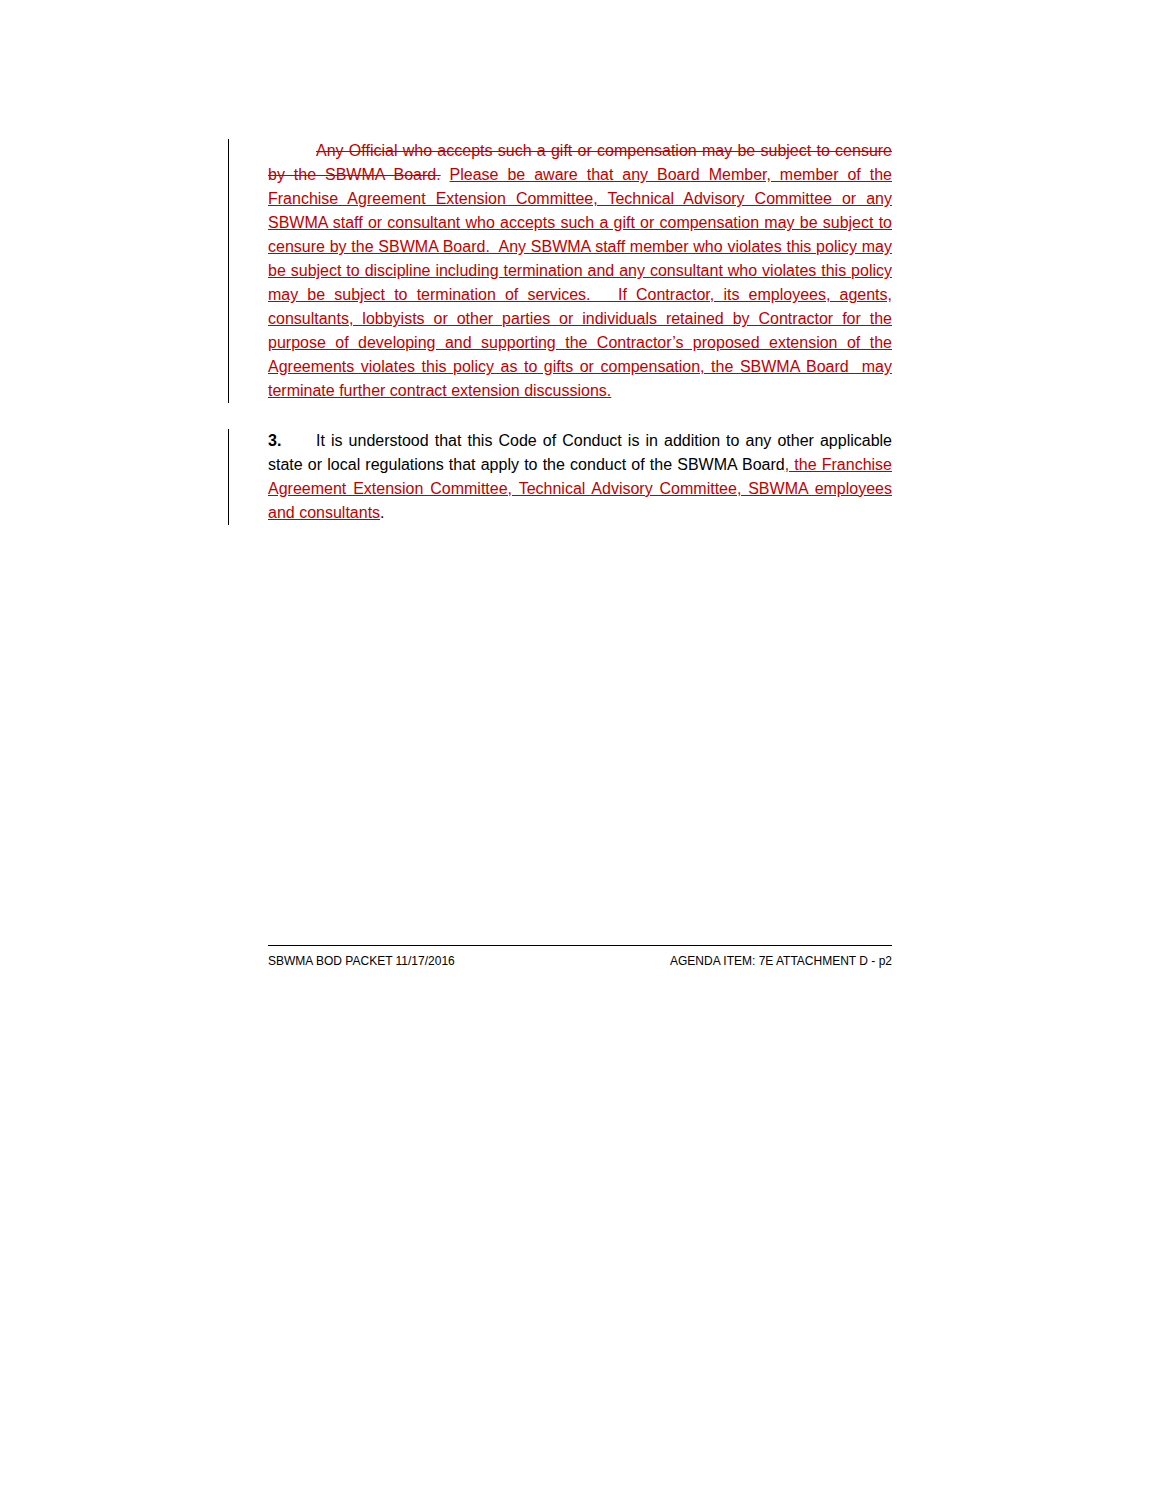Any Official who accepts such a gift or compensation may be subject to censure by the SBWMA Board. Please be aware that any Board Member, member of the Franchise Agreement Extension Committee, Technical Advisory Committee or any SBWMA staff or consultant who accepts such a gift or compensation may be subject to censure by the SBWMA Board. Any SBWMA staff member who violates this policy may be subject to discipline including termination and any consultant who violates this policy may be subject to termination of services. If Contractor, its employees, agents, consultants, lobbyists or other parties or individuals retained by Contractor for the purpose of developing and supporting the Contractor’s proposed extension of the Agreements violates this policy as to gifts or compensation, the SBWMA Board may terminate further contract extension discussions.
3. It is understood that this Code of Conduct is in addition to any other applicable state or local regulations that apply to the conduct of the SBWMA Board, the Franchise Agreement Extension Committee, Technical Advisory Committee, SBWMA employees and consultants.
SBWMA BOD PACKET 11/17/2016 AGENDA ITEM: 7E ATTACHMENT D - p2